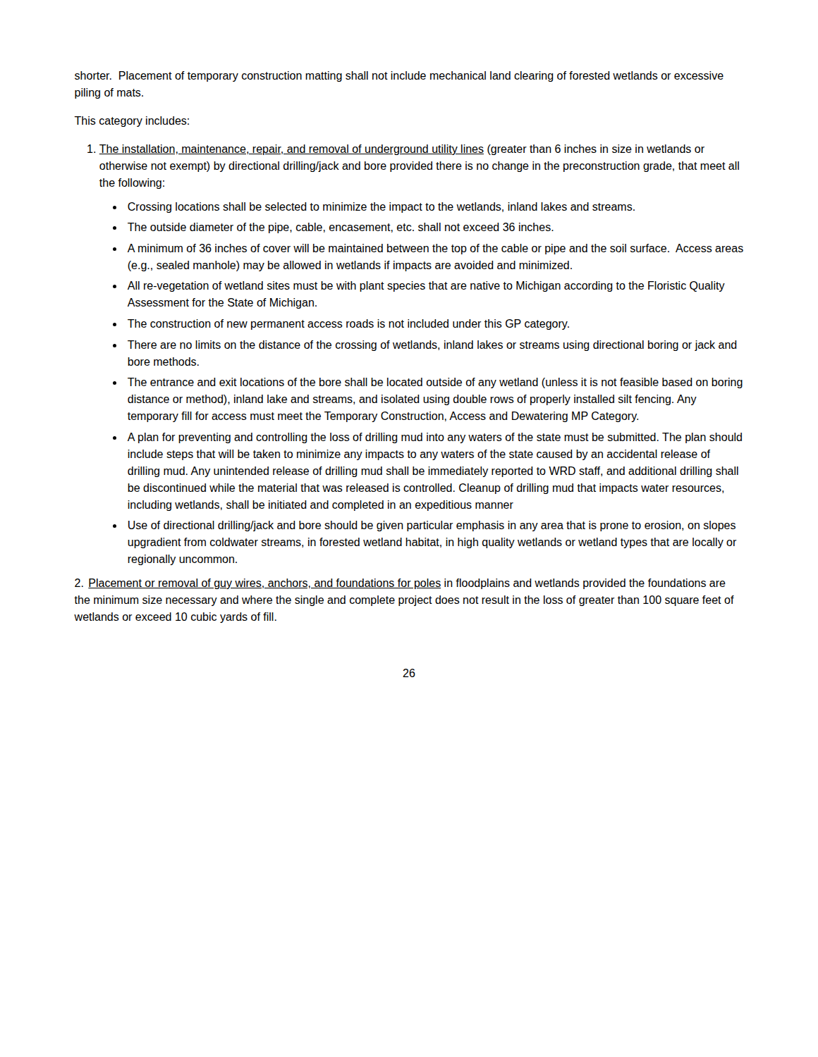shorter. Placement of temporary construction matting shall not include mechanical land clearing of forested wetlands or excessive piling of mats.
This category includes:
The installation, maintenance, repair, and removal of underground utility lines (greater than 6 inches in size in wetlands or otherwise not exempt) by directional drilling/jack and bore provided there is no change in the preconstruction grade, that meet all the following:
Crossing locations shall be selected to minimize the impact to the wetlands, inland lakes and streams.
The outside diameter of the pipe, cable, encasement, etc. shall not exceed 36 inches.
A minimum of 36 inches of cover will be maintained between the top of the cable or pipe and the soil surface. Access areas (e.g., sealed manhole) may be allowed in wetlands if impacts are avoided and minimized.
All re-vegetation of wetland sites must be with plant species that are native to Michigan according to the Floristic Quality Assessment for the State of Michigan.
The construction of new permanent access roads is not included under this GP category.
There are no limits on the distance of the crossing of wetlands, inland lakes or streams using directional boring or jack and bore methods.
The entrance and exit locations of the bore shall be located outside of any wetland (unless it is not feasible based on boring distance or method), inland lake and streams, and isolated using double rows of properly installed silt fencing. Any temporary fill for access must meet the Temporary Construction, Access and Dewatering MP Category.
A plan for preventing and controlling the loss of drilling mud into any waters of the state must be submitted. The plan should include steps that will be taken to minimize any impacts to any waters of the state caused by an accidental release of drilling mud. Any unintended release of drilling mud shall be immediately reported to WRD staff, and additional drilling shall be discontinued while the material that was released is controlled. Cleanup of drilling mud that impacts water resources, including wetlands, shall be initiated and completed in an expeditious manner
Use of directional drilling/jack and bore should be given particular emphasis in any area that is prone to erosion, on slopes upgradient from coldwater streams, in forested wetland habitat, in high quality wetlands or wetland types that are locally or regionally uncommon.
2. Placement or removal of guy wires, anchors, and foundations for poles in floodplains and wetlands provided the foundations are the minimum size necessary and where the single and complete project does not result in the loss of greater than 100 square feet of wetlands or exceed 10 cubic yards of fill.
26